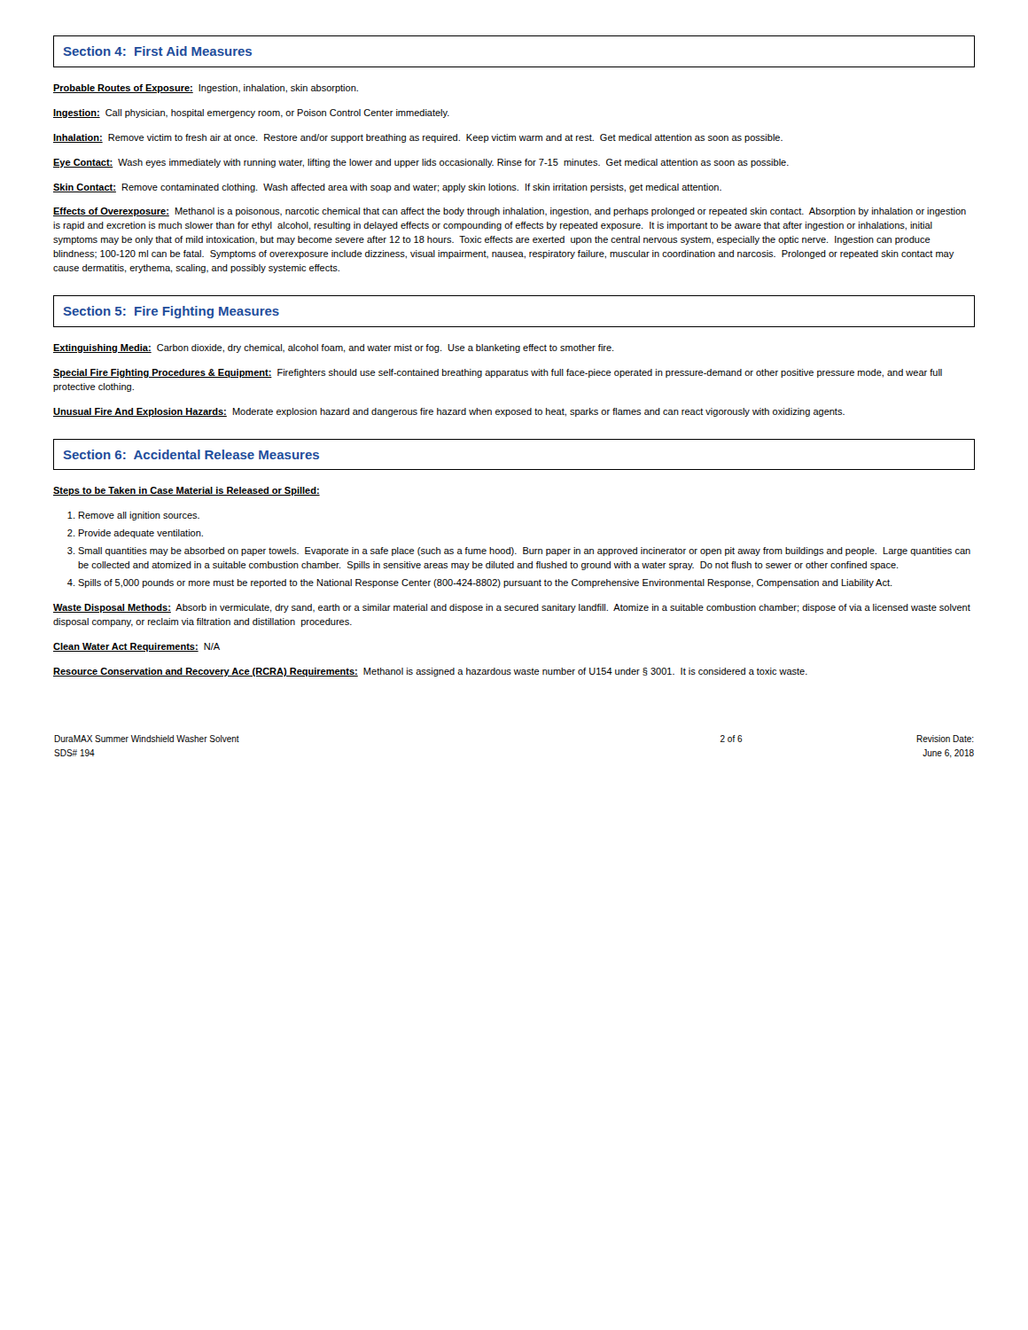Section 4: First Aid Measures
Probable Routes of Exposure: Ingestion, inhalation, skin absorption.
Ingestion: Call physician, hospital emergency room, or Poison Control Center immediately.
Inhalation: Remove victim to fresh air at once. Restore and/or support breathing as required. Keep victim warm and at rest. Get medical attention as soon as possible.
Eye Contact: Wash eyes immediately with running water, lifting the lower and upper lids occasionally. Rinse for 7-15 minutes. Get medical attention as soon as possible.
Skin Contact: Remove contaminated clothing. Wash affected area with soap and water; apply skin lotions. If skin irritation persists, get medical attention.
Effects of Overexposure: Methanol is a poisonous, narcotic chemical that can affect the body through inhalation, ingestion, and perhaps prolonged or repeated skin contact. Absorption by inhalation or ingestion is rapid and excretion is much slower than for ethyl alcohol, resulting in delayed effects or compounding of effects by repeated exposure. It is important to be aware that after ingestion or inhalations, initial symptoms may be only that of mild intoxication, but may become severe after 12 to 18 hours. Toxic effects are exerted upon the central nervous system, especially the optic nerve. Ingestion can produce blindness; 100-120 ml can be fatal. Symptoms of overexposure include dizziness, visual impairment, nausea, respiratory failure, muscular in coordination and narcosis. Prolonged or repeated skin contact may cause dermatitis, erythema, scaling, and possibly systemic effects.
Section 5: Fire Fighting Measures
Extinguishing Media: Carbon dioxide, dry chemical, alcohol foam, and water mist or fog. Use a blanketing effect to smother fire.
Special Fire Fighting Procedures & Equipment: Firefighters should use self-contained breathing apparatus with full face-piece operated in pressure-demand or other positive pressure mode, and wear full protective clothing.
Unusual Fire And Explosion Hazards: Moderate explosion hazard and dangerous fire hazard when exposed to heat, sparks or flames and can react vigorously with oxidizing agents.
Section 6: Accidental Release Measures
Steps to be Taken in Case Material is Released or Spilled:
Remove all ignition sources.
Provide adequate ventilation.
Small quantities may be absorbed on paper towels. Evaporate in a safe place (such as a fume hood). Burn paper in an approved incinerator or open pit away from buildings and people. Large quantities can be collected and atomized in a suitable combustion chamber. Spills in sensitive areas may be diluted and flushed to ground with a water spray. Do not flush to sewer or other confined space.
Spills of 5,000 pounds or more must be reported to the National Response Center (800-424-8802) pursuant to the Comprehensive Environmental Response, Compensation and Liability Act.
Waste Disposal Methods: Absorb in vermiculate, dry sand, earth or a similar material and dispose in a secured sanitary landfill. Atomize in a suitable combustion chamber; dispose of via a licensed waste solvent disposal company, or reclaim via filtration and distillation procedures.
Clean Water Act Requirements: N/A
Resource Conservation and Recovery Ace (RCRA) Requirements: Methanol is assigned a hazardous waste number of U154 under § 3001. It is considered a toxic waste.
| DuraMAX Summer Windshield Washer Solvent | 2 of 6 | Revision Date: |
| SDS# 194 | | June 6, 2018 |